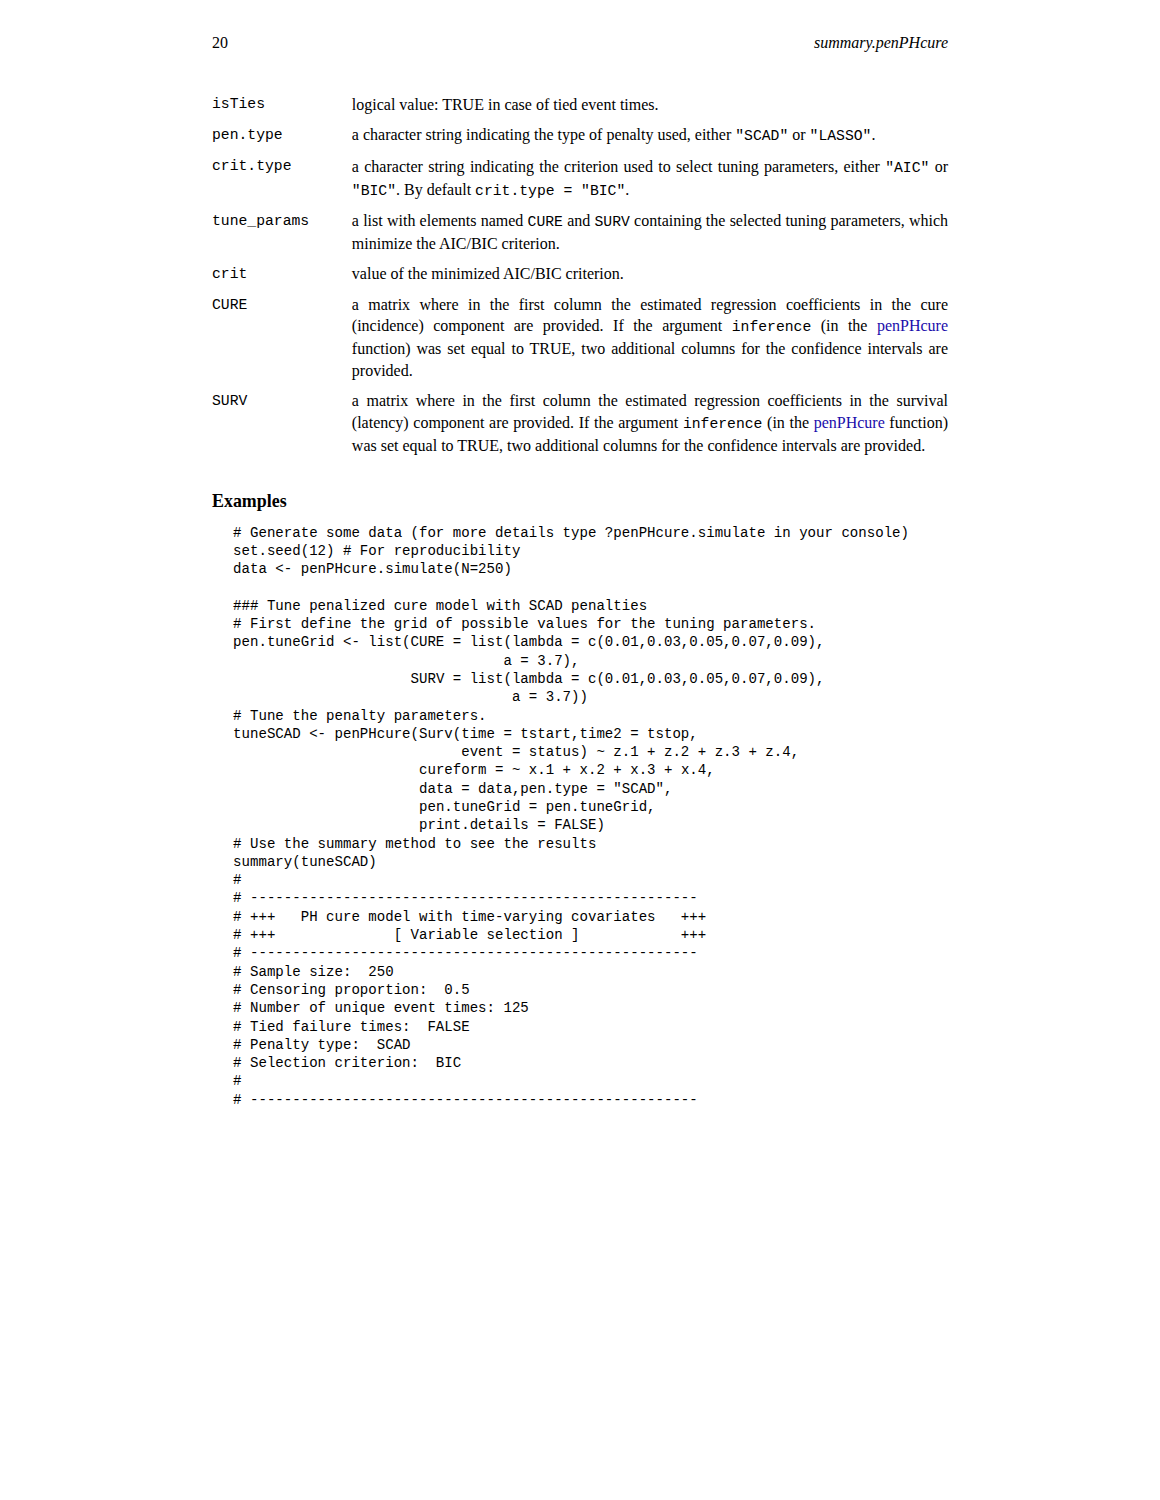20 summary.penPHcure
isTies
logical value: TRUE in case of tied event times.
pen.type
a character string indicating the type of penalty used, either "SCAD" or "LASSO".
crit.type
a character string indicating the criterion used to select tuning parameters, either "AIC" or "BIC". By default crit.type = "BIC".
tune_params
a list with elements named CURE and SURV containing the selected tuning parameters, which minimize the AIC/BIC criterion.
crit
value of the minimized AIC/BIC criterion.
CURE
a matrix where in the first column the estimated regression coefficients in the cure (incidence) component are provided. If the argument inference (in the penPHcure function) was set equal to TRUE, two additional columns for the confidence intervals are provided.
SURV
a matrix where in the first column the estimated regression coefficients in the survival (latency) component are provided. If the argument inference (in the penPHcure function) was set equal to TRUE, two additional columns for the confidence intervals are provided.
Examples
# Generate some data (for more details type ?penPHcure.simulate in your console)
set.seed(12) # For reproducibility
data <- penPHcure.simulate(N=250)

### Tune penalized cure model with SCAD penalties
# First define the grid of possible values for the tuning parameters.
pen.tuneGrid <- list(CURE = list(lambda = c(0.01,0.03,0.05,0.07,0.09),
                                a = 3.7),
                     SURV = list(lambda = c(0.01,0.03,0.05,0.07,0.09),
                                 a = 3.7))
# Tune the penalty parameters.
tuneSCAD <- penPHcure(Surv(time = tstart,time2 = tstop,
                           event = status) ~ z.1 + z.2 + z.3 + z.4,
                      cureform = ~ x.1 + x.2 + x.3 + x.4,
                      data = data,pen.type = "SCAD",
                      pen.tuneGrid = pen.tuneGrid,
                      print.details = FALSE)
# Use the summary method to see the results
summary(tuneSCAD)
#
# -----------------------------------------------------
# +++   PH cure model with time-varying covariates   +++
# +++              [ Variable selection ]            +++
# -----------------------------------------------------
# Sample size:  250
# Censoring proportion:  0.5
# Number of unique event times: 125
# Tied failure times:  FALSE
# Penalty type:  SCAD
# Selection criterion:  BIC
#
# -----------------------------------------------------